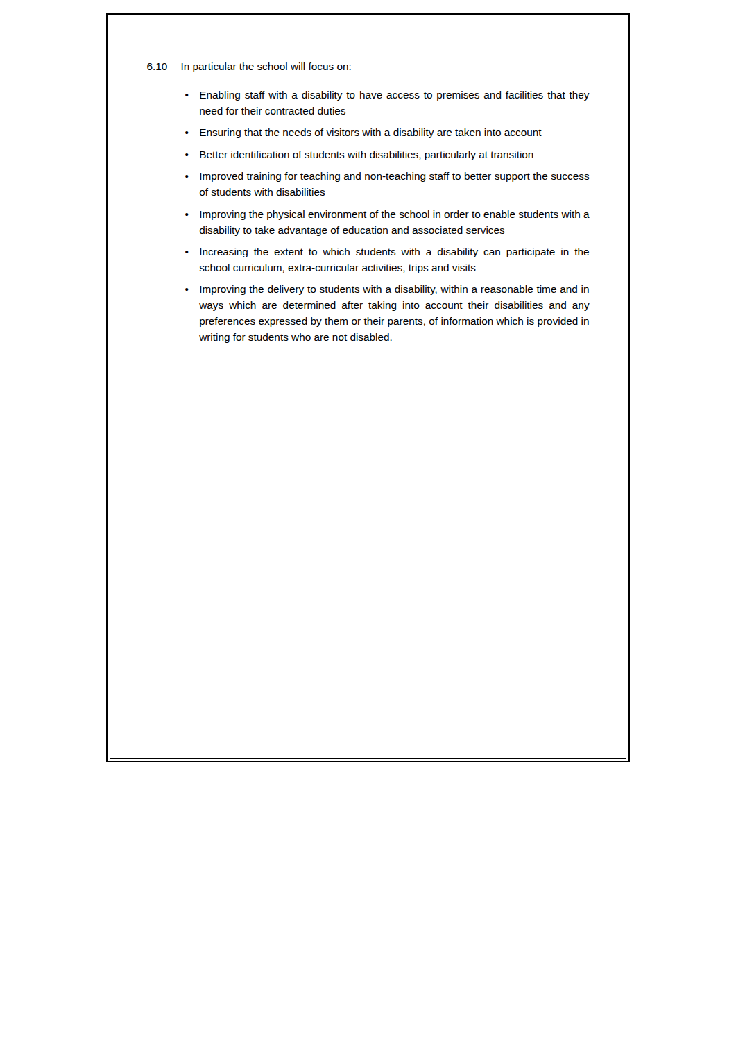6.10
In particular the school will focus on:
Enabling staff with a disability to have access to premises and facilities that they need for their contracted duties
Ensuring that the needs of visitors with a disability are taken into account
Better identification of students with disabilities, particularly at transition
Improved training for teaching and non-teaching staff to better support the success of students with disabilities
Improving the physical environment of the school in order to enable students with a disability to take advantage of education and associated services
Increasing the extent to which students with a disability can participate in the school curriculum, extra-curricular activities, trips and visits
Improving the delivery to students with a disability, within a reasonable time and in ways which are determined after taking into account their disabilities and any preferences expressed by them or their parents, of information which is provided in writing for students who are not disabled.